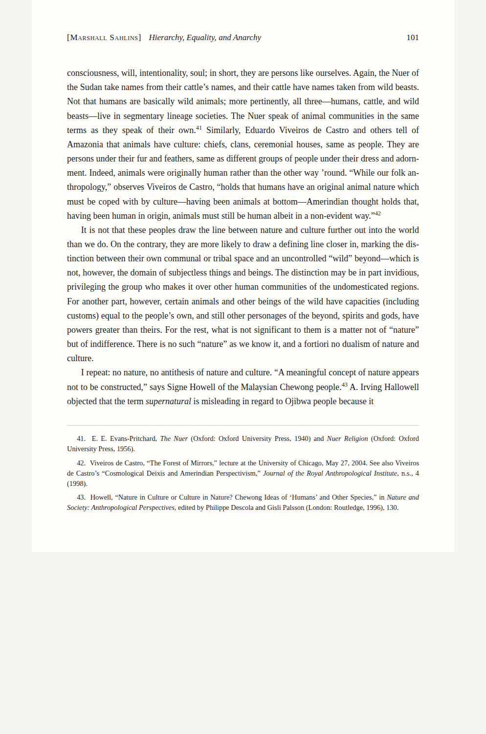[Marshall Sahlins] Hierarchy, Equality, and Anarchy 101
consciousness, will, intentionality, soul; in short, they are persons like ourselves. Again, the Nuer of the Sudan take names from their cattle’s names, and their cattle have names taken from wild beasts. Not that humans are basically wild animals; more pertinently, all three—humans, cattle, and wild beasts—live in segmentary lineage societies. The Nuer speak of animal communities in the same terms as they speak of their own.41 Similarly, Eduardo Viveiros de Castro and others tell of Amazonia that animals have culture: chiefs, clans, ceremonial houses, same as people. They are persons under their fur and feathers, same as different groups of people under their dress and adornment. Indeed, animals were originally human rather than the other way ’round. “While our folk anthropology,” observes Viveiros de Castro, “holds that humans have an original animal nature which must be coped with by culture—having been animals at bottom—Amerindian thought holds that, having been human in origin, animals must still be human albeit in a non-evident way.”42
It is not that these peoples draw the line between nature and culture further out into the world than we do. On the contrary, they are more likely to draw a defining line closer in, marking the distinction between their own communal or tribal space and an uncontrolled “wild” beyond—which is not, however, the domain of subjectless things and beings. The distinction may be in part invidious, privileging the group who makes it over other human communities of the undomesticated regions. For another part, however, certain animals and other beings of the wild have capacities (including customs) equal to the people’s own, and still other personages of the beyond, spirits and gods, have powers greater than theirs. For the rest, what is not significant to them is a matter not of “nature” but of indifference. There is no such “nature” as we know it, and a fortiori no dualism of nature and culture.
I repeat: no nature, no antithesis of nature and culture. “A meaningful concept of nature appears not to be constructed,” says Signe Howell of the Malaysian Chewong people.43 A. Irving Hallowell objected that the term supernatural is misleading in regard to Ojibwa people because it
41. E. E. Evans-Pritchard, The Nuer (Oxford: Oxford University Press, 1940) and Nuer Religion (Oxford: Oxford University Press, 1956).
42. Viveiros de Castro, “The Forest of Mirrors,” lecture at the University of Chicago, May 27, 2004. See also Viveiros de Castro’s “Cosmological Deixis and Amerindian Perspectivism,” Journal of the Royal Anthropological Institute, n.s., 4 (1998).
43. Howell, “Nature in Culture or Culture in Nature? Chewong Ideas of ‘Humans’ and Other Species,” in Nature and Society: Anthropological Perspectives, edited by Philippe Descola and Gisli Palsson (London: Routledge, 1996), 130.